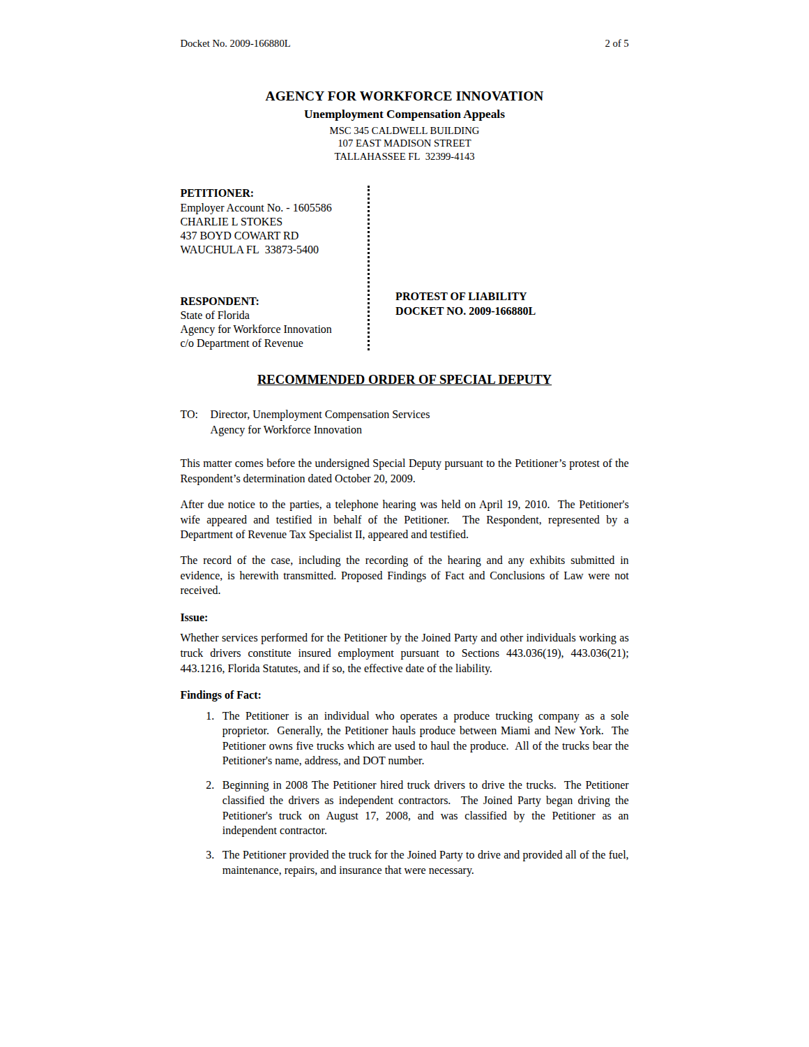Docket No. 2009-166880L
2 of 5
AGENCY FOR WORKFORCE INNOVATION
Unemployment Compensation Appeals
MSC 345 CALDWELL BUILDING
107 EAST MADISON STREET
TALLAHASSEE FL 32399-4143
| PETITIONER: Employer Account No. - 1605586 CHARLIE L STOKES 437 BOYD COWART RD WAUCHULA FL 33873-5400 RESPONDENT: State of Florida Agency for Workforce Innovation c/o Department of Revenue | | PROTEST OF LIABILITY DOCKET NO. 2009-166880L |
RECOMMENDED ORDER OF SPECIAL DEPUTY
TO: Director, Unemployment Compensation Services
Agency for Workforce Innovation
This matter comes before the undersigned Special Deputy pursuant to the Petitioner’s protest of the Respondent’s determination dated October 20, 2009.
After due notice to the parties, a telephone hearing was held on April 19, 2010. The Petitioner's wife appeared and testified in behalf of the Petitioner. The Respondent, represented by a Department of Revenue Tax Specialist II, appeared and testified.
The record of the case, including the recording of the hearing and any exhibits submitted in evidence, is herewith transmitted. Proposed Findings of Fact and Conclusions of Law were not received.
Issue:
Whether services performed for the Petitioner by the Joined Party and other individuals working as truck drivers constitute insured employment pursuant to Sections 443.036(19), 443.036(21); 443.1216, Florida Statutes, and if so, the effective date of the liability.
Findings of Fact:
The Petitioner is an individual who operates a produce trucking company as a sole proprietor. Generally, the Petitioner hauls produce between Miami and New York. The Petitioner owns five trucks which are used to haul the produce. All of the trucks bear the Petitioner's name, address, and DOT number.
Beginning in 2008 The Petitioner hired truck drivers to drive the trucks. The Petitioner classified the drivers as independent contractors. The Joined Party began driving the Petitioner's truck on August 17, 2008, and was classified by the Petitioner as an independent contractor.
The Petitioner provided the truck for the Joined Party to drive and provided all of the fuel, maintenance, repairs, and insurance that were necessary.